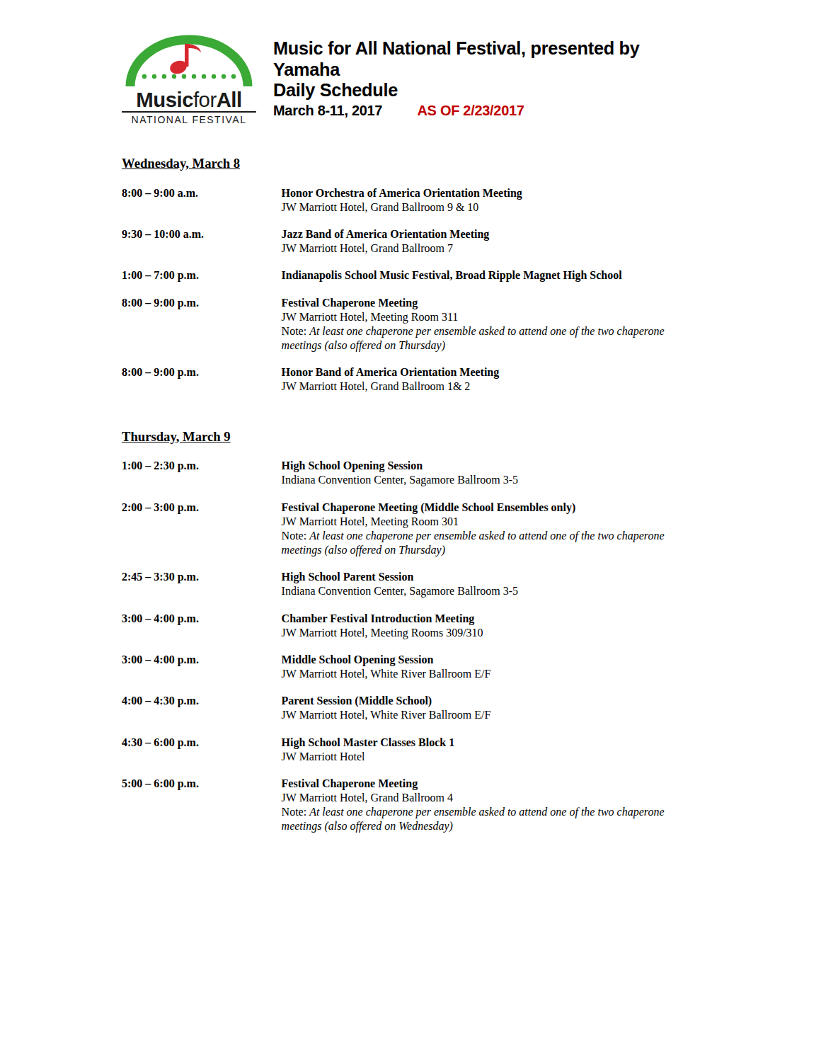Musicfor All
NATIONAL FESTIVAL
Music for All National Festival, presented by Yamaha
Daily Schedule
March 8-11, 2017 AS OF 2/23/2017
Wednesday, March 8
| 8:00 – 9:00 a.m. | Honor Orchestra of America Orientation Meeting JW Marriott Hotel, Grand Ballroom 9 & 10 |
| 9:30 – 10:00 a.m. | Jazz Band of America Orientation Meeting JW Marriott Hotel, Grand Ballroom 7 |
| 1:00 – 7:00 p.m. | Indianapolis School Music Festival, Broad Ripple Magnet High School |
| 8:00 – 9:00 p.m. | Festival Chaperone Meeting JW Marriott Hotel, Meeting Room 311 Note: At least one chaperone per ensemble asked to attend one of the two chaperone meetings (also offered on Thursday) |
| 8:00 – 9:00 p.m. | Honor Band of America Orientation Meeting JW Marriott Hotel, Grand Ballroom 1& 2 |
Thursday, March 9
| 1:00 – 2:30 p.m. | High School Opening Session Indiana Convention Center, Sagamore Ballroom 3-5 |
| 2:00 – 3:00 p.m. | Festival Chaperone Meeting (Middle School Ensembles only) JW Marriott Hotel, Meeting Room 301 Note: At least one chaperone per ensemble asked to attend one of the two chaperone meetings (also offered on Thursday) |
| 2:45 – 3:30 p.m. | High School Parent Session Indiana Convention Center, Sagamore Ballroom 3-5 |
| 3:00 – 4:00 p.m. | Chamber Festival Introduction Meeting JW Marriott Hotel, Meeting Rooms 309/310 |
| 3:00 – 4:00 p.m. | Middle School Opening Session JW Marriott Hotel, White River Ballroom E/F |
| 4:00 – 4:30 p.m. | Parent Session (Middle School) JW Marriott Hotel, White River Ballroom E/F |
| 4:30 – 6:00 p.m. | High School Master Classes Block 1 JW Marriott Hotel |
| 5:00 – 6:00 p.m. | Festival Chaperone Meeting JW Marriott Hotel, Grand Ballroom 4 Note: At least one chaperone per ensemble asked to attend one of the two chaperone meetings (also offered on Wednesday) |